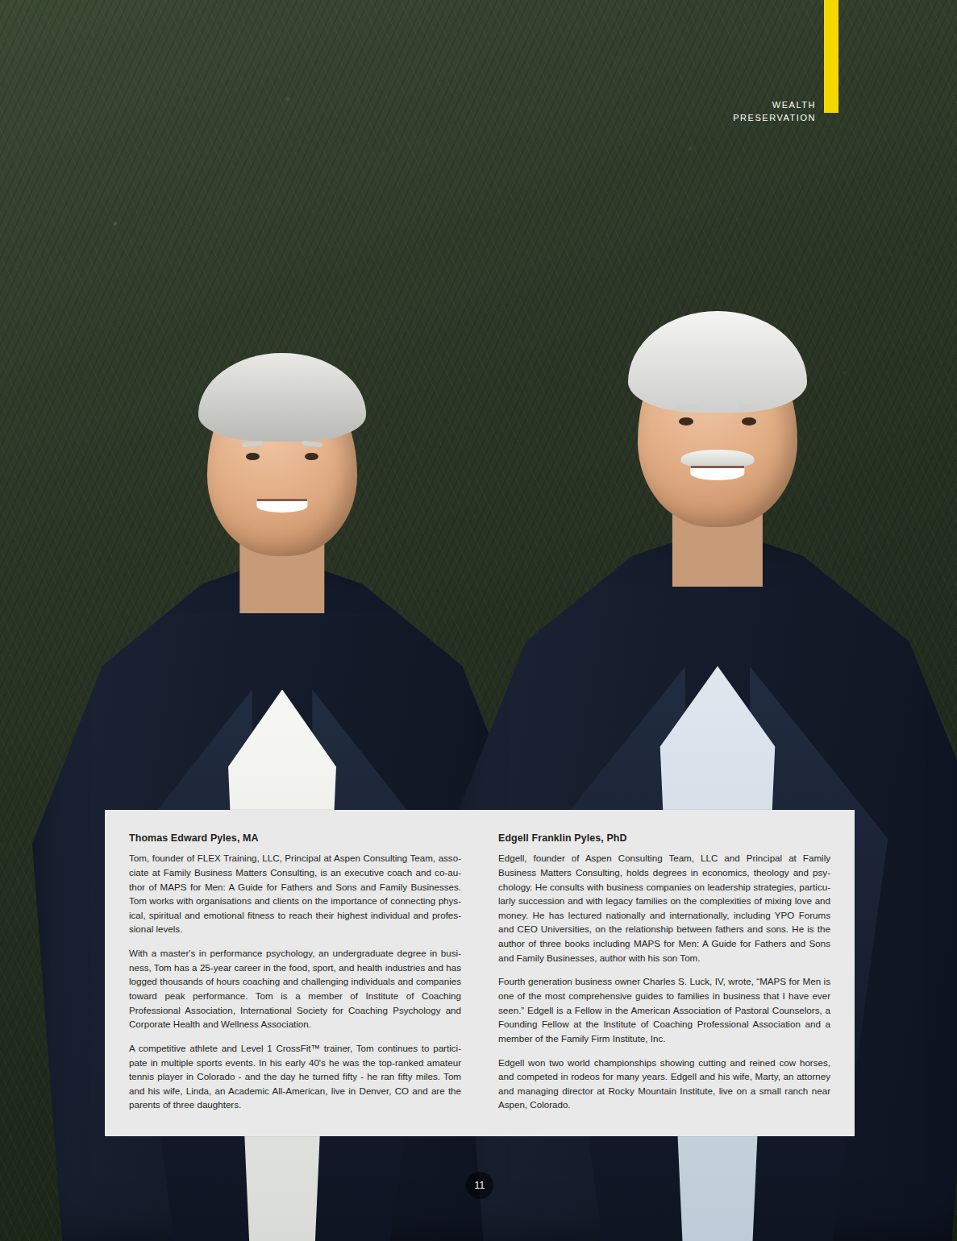Wealth
Preservation
Thomas Edward Pyles, MA
Tom, founder of FLEX Training, LLC, Principal at Aspen Consulting Team, associate at Family Business Matters Consulting, is an executive coach and co-author of MAPS for Men: A Guide for Fathers and Sons and Family Businesses. Tom works with organisations and clients on the importance of connecting physical, spiritual and emotional fitness to reach their highest individual and professional levels.
With a master's in performance psychology, an undergraduate degree in business, Tom has a 25-year career in the food, sport, and health industries and has logged thousands of hours coaching and challenging individuals and companies toward peak performance. Tom is a member of Institute of Coaching Professional Association, International Society for Coaching Psychology and Corporate Health and Wellness Association.
A competitive athlete and Level 1 CrossFit™ trainer, Tom continues to participate in multiple sports events. In his early 40's he was the top-ranked amateur tennis player in Colorado - and the day he turned fifty - he ran fifty miles. Tom and his wife, Linda, an Academic All-American, live in Denver, CO and are the parents of three daughters.
Edgell Franklin Pyles, PhD
Edgell, founder of Aspen Consulting Team, LLC and Principal at Family Business Matters Consulting, holds degrees in economics, theology and psychology. He consults with business companies on leadership strategies, particularly succession and with legacy families on the complexities of mixing love and money. He has lectured nationally and internationally, including YPO Forums and CEO Universities, on the relationship between fathers and sons. He is the author of three books including MAPS for Men: A Guide for Fathers and Sons and Family Businesses, author with his son Tom.
Fourth generation business owner Charles S. Luck, IV, wrote, “MAPS for Men is one of the most comprehensive guides to families in business that I have ever seen.” Edgell is a Fellow in the American Association of Pastoral Counselors, a Founding Fellow at the Institute of Coaching Professional Association and a member of the Family Firm Institute, Inc.
Edgell won two world championships showing cutting and reined cow horses, and competed in rodeos for many years. Edgell and his wife, Marty, an attorney and managing director at Rocky Mountain Institute, live on a small ranch near Aspen, Colorado.
11